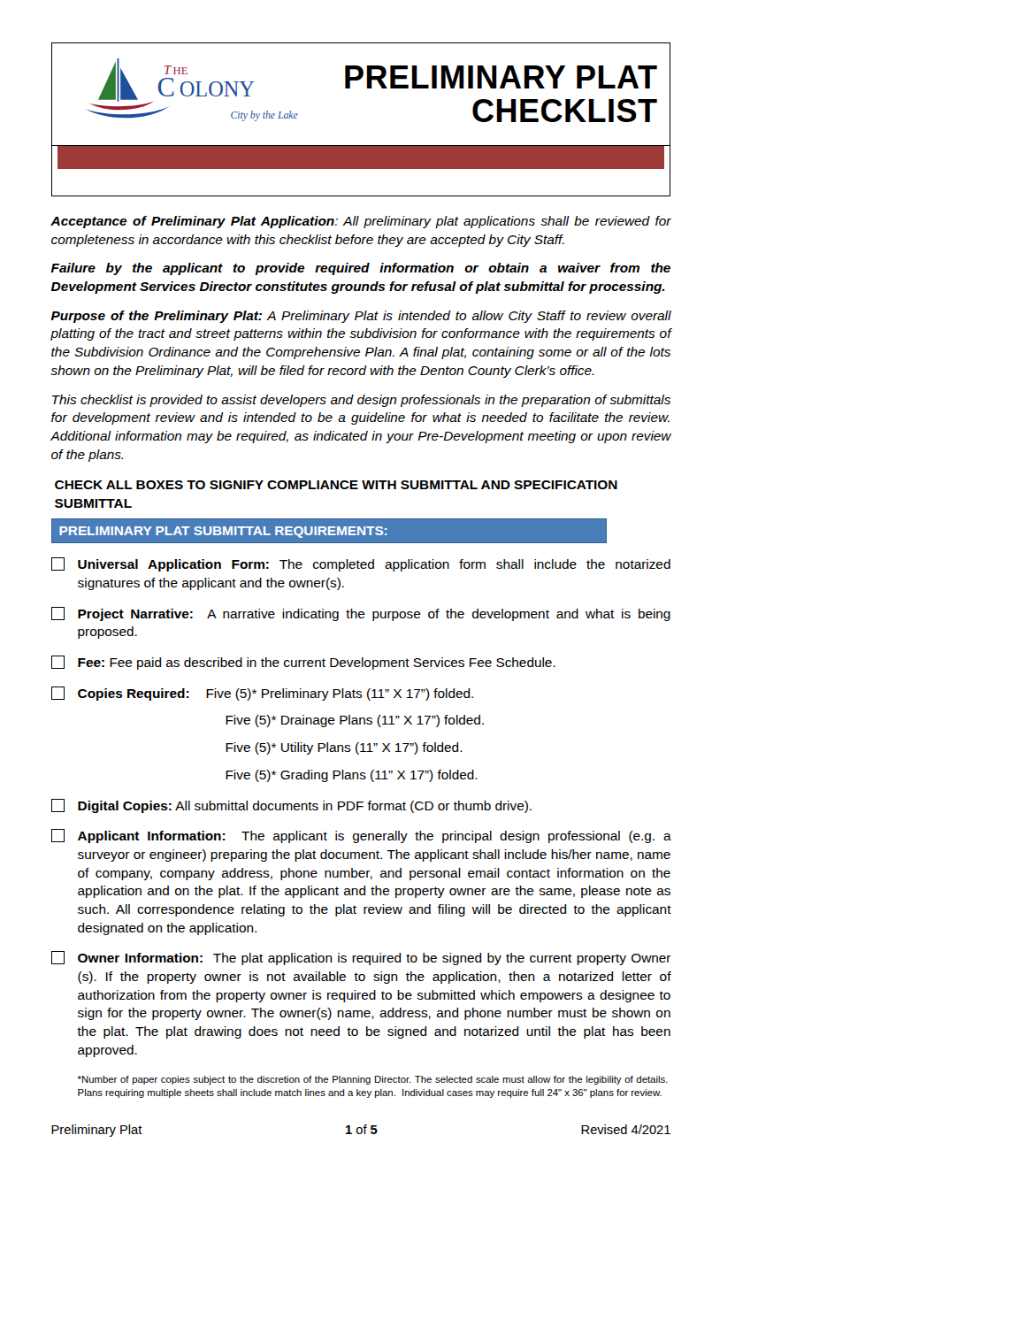T HE C OLONY City by the Lake
PRELIMINARY PLAT
CHECKLIST
Acceptance of Preliminary Plat Application: All preliminary plat applications shall be reviewed for completeness in accordance with this checklist before they are accepted by City Staff.
Failure by the applicant to provide required information or obtain a waiver from the Development Services Director constitutes grounds for refusal of plat submittal for processing.
Purpose of the Preliminary Plat: A Preliminary Plat is intended to allow City Staff to review overall platting of the tract and street patterns within the subdivision for conformance with the requirements of the Subdivision Ordinance and the Comprehensive Plan. A final plat, containing some or all of the lots shown on the Preliminary Plat, will be filed for record with the Denton County Clerk’s office.
This checklist is provided to assist developers and design professionals in the preparation of submittals for development review and is intended to be a guideline for what is needed to facilitate the review. Additional information may be required, as indicated in your Pre-Development meeting or upon review of the plans.
CHECK ALL BOXES TO SIGNIFY COMPLIANCE WITH SUBMITTAL AND SPECIFICATION SUBMITTAL
PRELIMINARY PLAT SUBMITTAL REQUIREMENTS:
Universal Application Form: The completed application form shall include the notarized signatures of the applicant and the owner(s).
Project Narrative: A narrative indicating the purpose of the development and what is being proposed.
Fee: Fee paid as described in the current Development Services Fee Schedule.
Copies Required:
Five (5)* Preliminary Plats (11” X 17”) folded.
Five (5)* Drainage Plans (11” X 17”) folded.
Five (5)* Utility Plans (11” X 17”) folded.
Five (5)* Grading Plans (11” X 17”) folded.
Digital Copies: All submittal documents in PDF format (CD or thumb drive).
Applicant Information: The applicant is generally the principal design professional (e.g. a surveyor or engineer) preparing the plat document. The applicant shall include his/her name, name of company, company address, phone number, and personal email contact information on the application and on the plat. If the applicant and the property owner are the same, please note as such. All correspondence relating to the plat review and filing will be directed to the applicant designated on the application.
Owner Information: The plat application is required to be signed by the current property Owner (s). If the property owner is not available to sign the application, then a notarized letter of authorization from the property owner is required to be submitted which empowers a designee to sign for the property owner. The owner(s) name, address, and phone number must be shown on the plat. The plat drawing does not need to be signed and notarized until the plat has been approved.
*Number of paper copies subject to the discretion of the Planning Director. The selected scale must allow for the legibility of details. Plans requiring multiple sheets shall include match lines and a key plan. Individual cases may require full 24" x 36" plans for review.
Preliminary Plat
1 of 5
Revised 4/2021